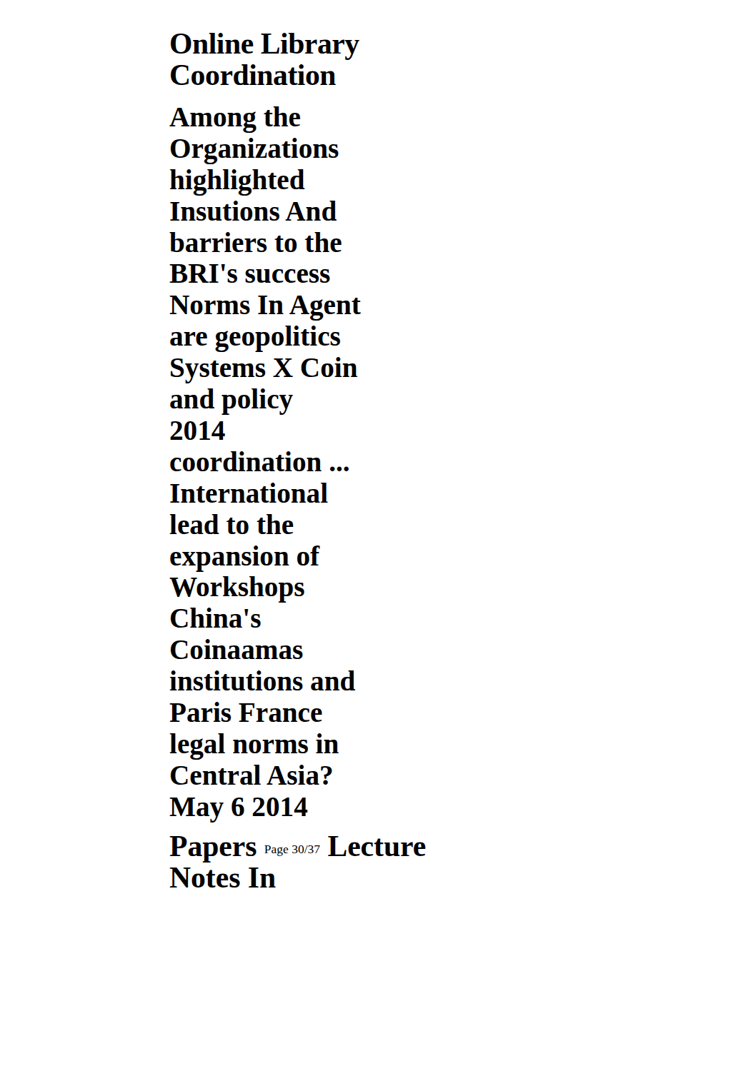Online Library Coordination
Among the
Organizations
highlighted
Insutions And
barriers to the
BRI's success
Norms In Agent
are geopolitics
Systems X Coin
and policy
2014
coordination ...
International
lead to the
expansion of
Workshops
China's
Coinaamas
institutions and
Paris France
legal norms in
Central Asia?
May 6 2014
Papers Page 30/37 Lecture Notes In